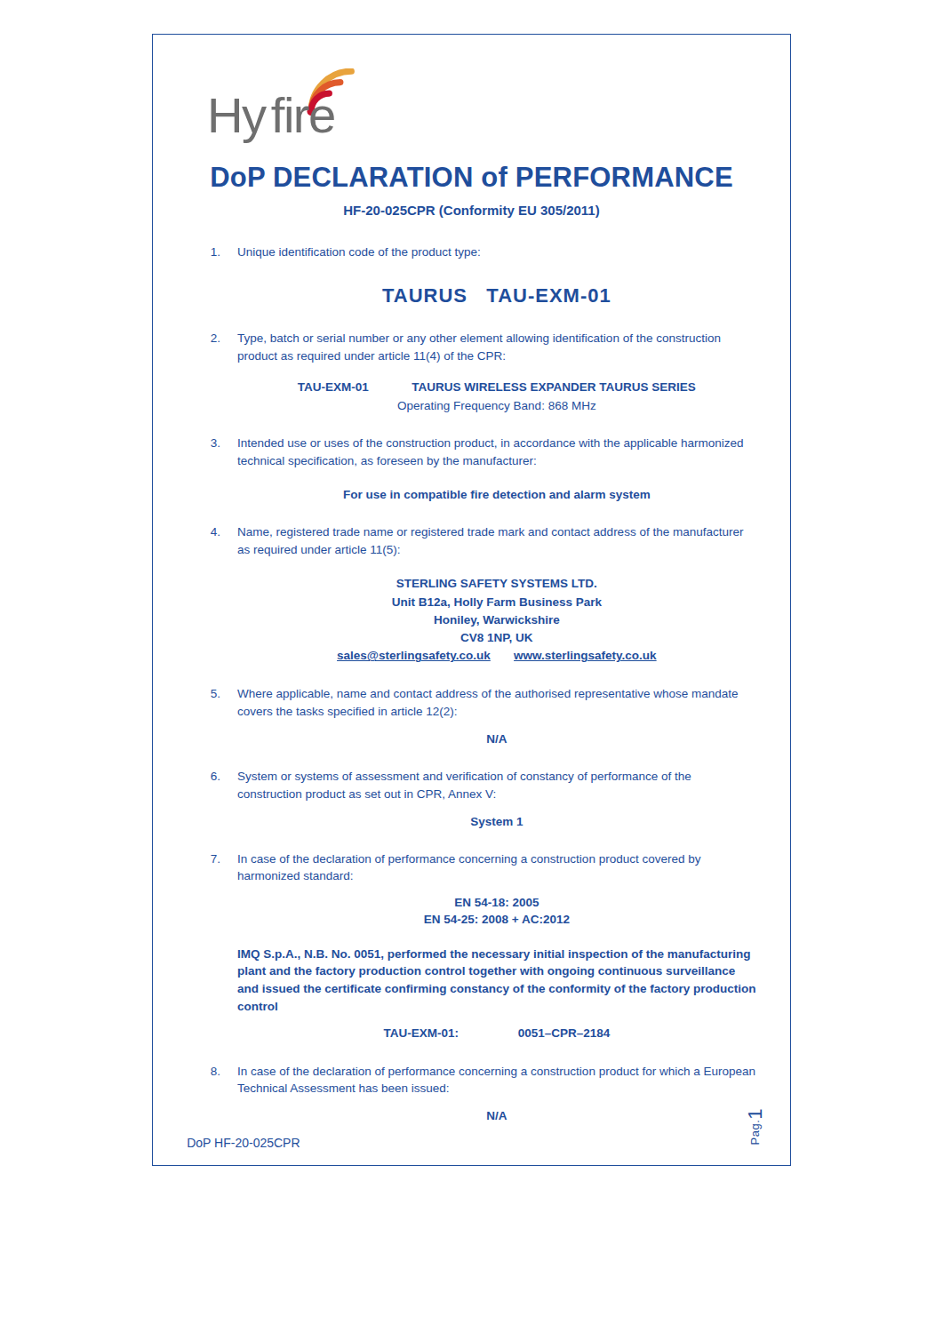Hy fire
DoP DECLARATION of PERFORMANCE
HF-20-025CPR (Conformity EU 305/2011)
Unique identification code of the product type:
TAURUS TAU-EXM-01
Type, batch or serial number or any other element allowing identification of the construction product as required under article 11(4) of the CPR:
TAU-EXM-01 TAURUS WIRELESS EXPANDER TAURUS SERIES
Operating Frequency Band: 868 MHz
Intended use or uses of the construction product, in accordance with the applicable harmonized technical specification, as foreseen by the manufacturer:
For use in compatible fire detection and alarm system
Name, registered trade name or registered trade mark and contact address of the manufacturer as required under article 11(5):
STERLING SAFETY SYSTEMS LTD.
Unit B12a, Holly Farm Business Park
Honiley, Warwickshire
CV8 1NP, UK
sales@sterlingsafety.co.uk www.sterlingsafety.co.uk
Where applicable, name and contact address of the authorised representative whose mandate covers the tasks specified in article 12(2):
N/A
System or systems of assessment and verification of constancy of performance of the construction product as set out in CPR, Annex V:
System 1
In case of the declaration of performance concerning a construction product covered by harmonized standard:
EN 54-18: 2005
EN 54-25: 2008 + AC:2012
IMQ S.p.A., N.B. No. 0051, performed the necessary initial inspection of the manufacturing plant and the factory production control together with ongoing continuous surveillance and issued the certificate confirming constancy of the conformity of the factory production control
TAU-EXM-01: 0051–CPR–2184
In case of the declaration of performance concerning a construction product for which a European Technical Assessment has been issued:
N/A
DoP HF-20-025CPR
Pag.1